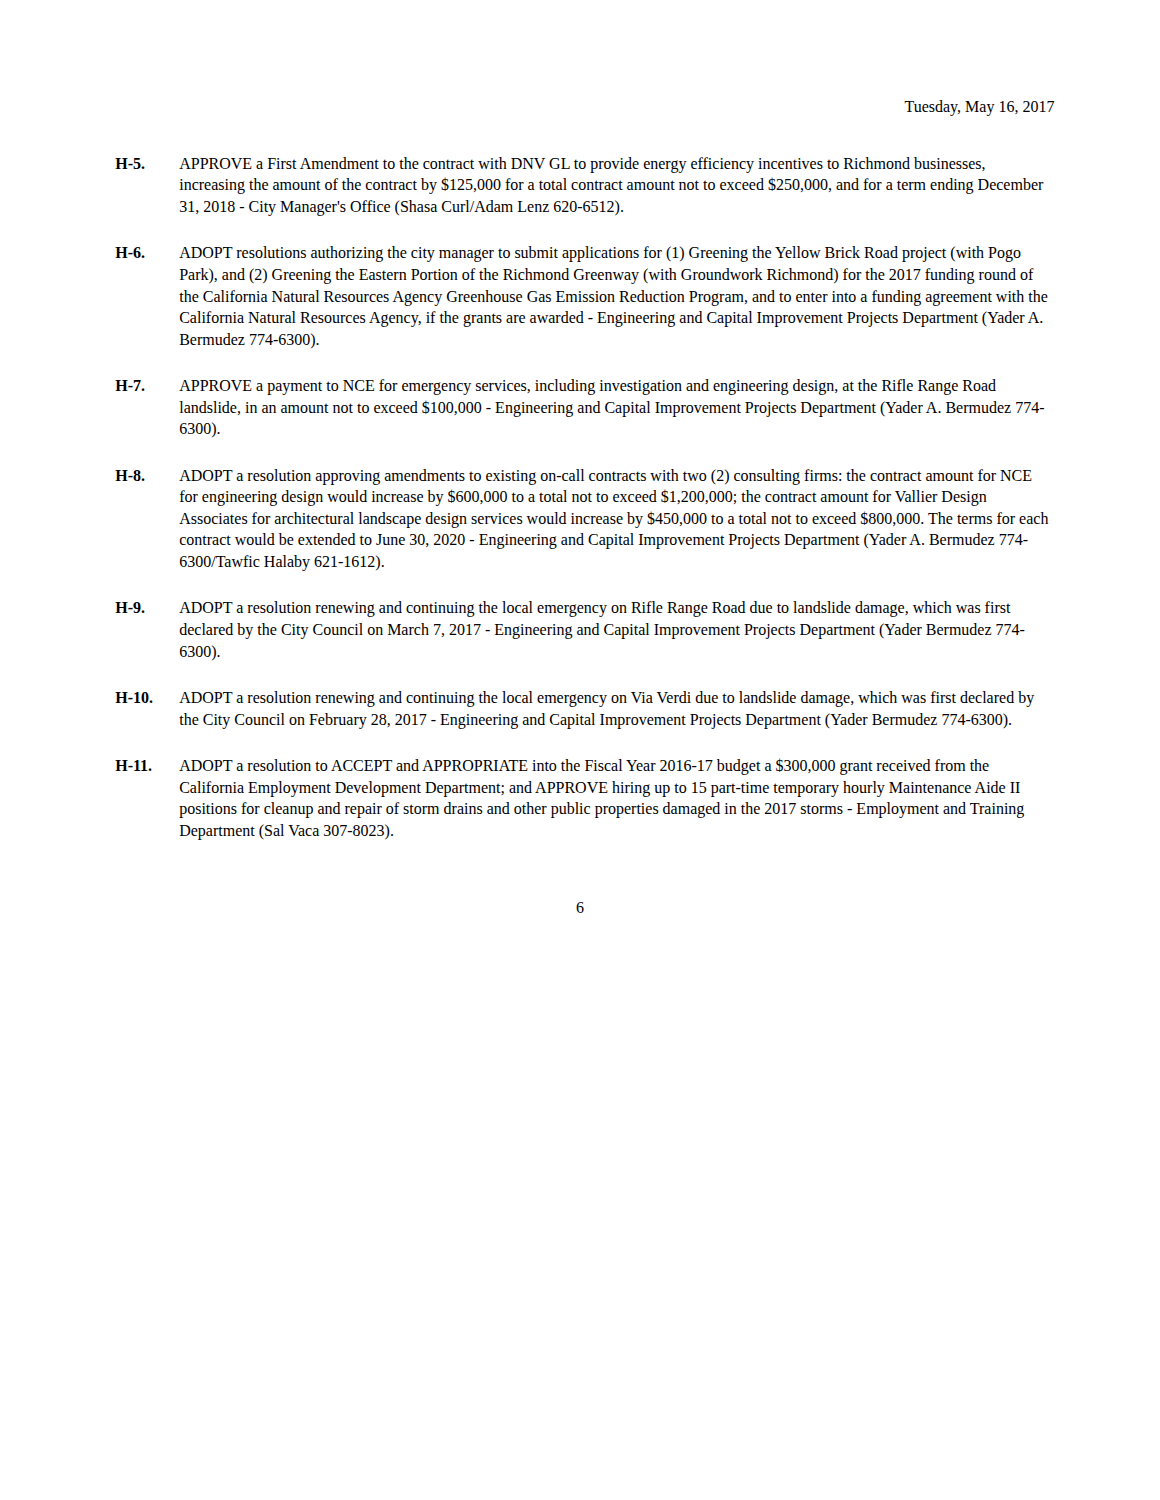Tuesday, May 16, 2017
H-5.
APPROVE a First Amendment to the contract with DNV GL to provide energy efficiency incentives to Richmond businesses, increasing the amount of the contract by $125,000 for a total contract amount not to exceed $250,000, and for a term ending December 31, 2018 - City Manager's Office (Shasa Curl/Adam Lenz 620-6512).
H-6.
ADOPT resolutions authorizing the city manager to submit applications for (1) Greening the Yellow Brick Road project (with Pogo Park), and (2) Greening the Eastern Portion of the Richmond Greenway (with Groundwork Richmond) for the 2017 funding round of the California Natural Resources Agency Greenhouse Gas Emission Reduction Program, and to enter into a funding agreement with the California Natural Resources Agency, if the grants are awarded - Engineering and Capital Improvement Projects Department (Yader A. Bermudez 774-6300).
H-7.
APPROVE a payment to NCE for emergency services, including investigation and engineering design, at the Rifle Range Road landslide, in an amount not to exceed $100,000 - Engineering and Capital Improvement Projects Department (Yader A. Bermudez 774-6300).
H-8.
ADOPT a resolution approving amendments to existing on-call contracts with two (2) consulting firms: the contract amount for NCE for engineering design would increase by $600,000 to a total not to exceed $1,200,000; the contract amount for Vallier Design Associates for architectural landscape design services would increase by $450,000 to a total not to exceed $800,000. The terms for each contract would be extended to June 30, 2020 - Engineering and Capital Improvement Projects Department (Yader A. Bermudez 774-6300/Tawfic Halaby 621-1612).
H-9.
ADOPT a resolution renewing and continuing the local emergency on Rifle Range Road due to landslide damage, which was first declared by the City Council on March 7, 2017 - Engineering and Capital Improvement Projects Department (Yader Bermudez 774-6300).
H-10.
ADOPT a resolution renewing and continuing the local emergency on Via Verdi due to landslide damage, which was first declared by the City Council on February 28, 2017 - Engineering and Capital Improvement Projects Department (Yader Bermudez 774-6300).
H-11.
ADOPT a resolution to ACCEPT and APPROPRIATE into the Fiscal Year 2016-17 budget a $300,000 grant received from the California Employment Development Department; and APPROVE hiring up to 15 part-time temporary hourly Maintenance Aide II positions for cleanup and repair of storm drains and other public properties damaged in the 2017 storms - Employment and Training Department (Sal Vaca 307-8023).
6